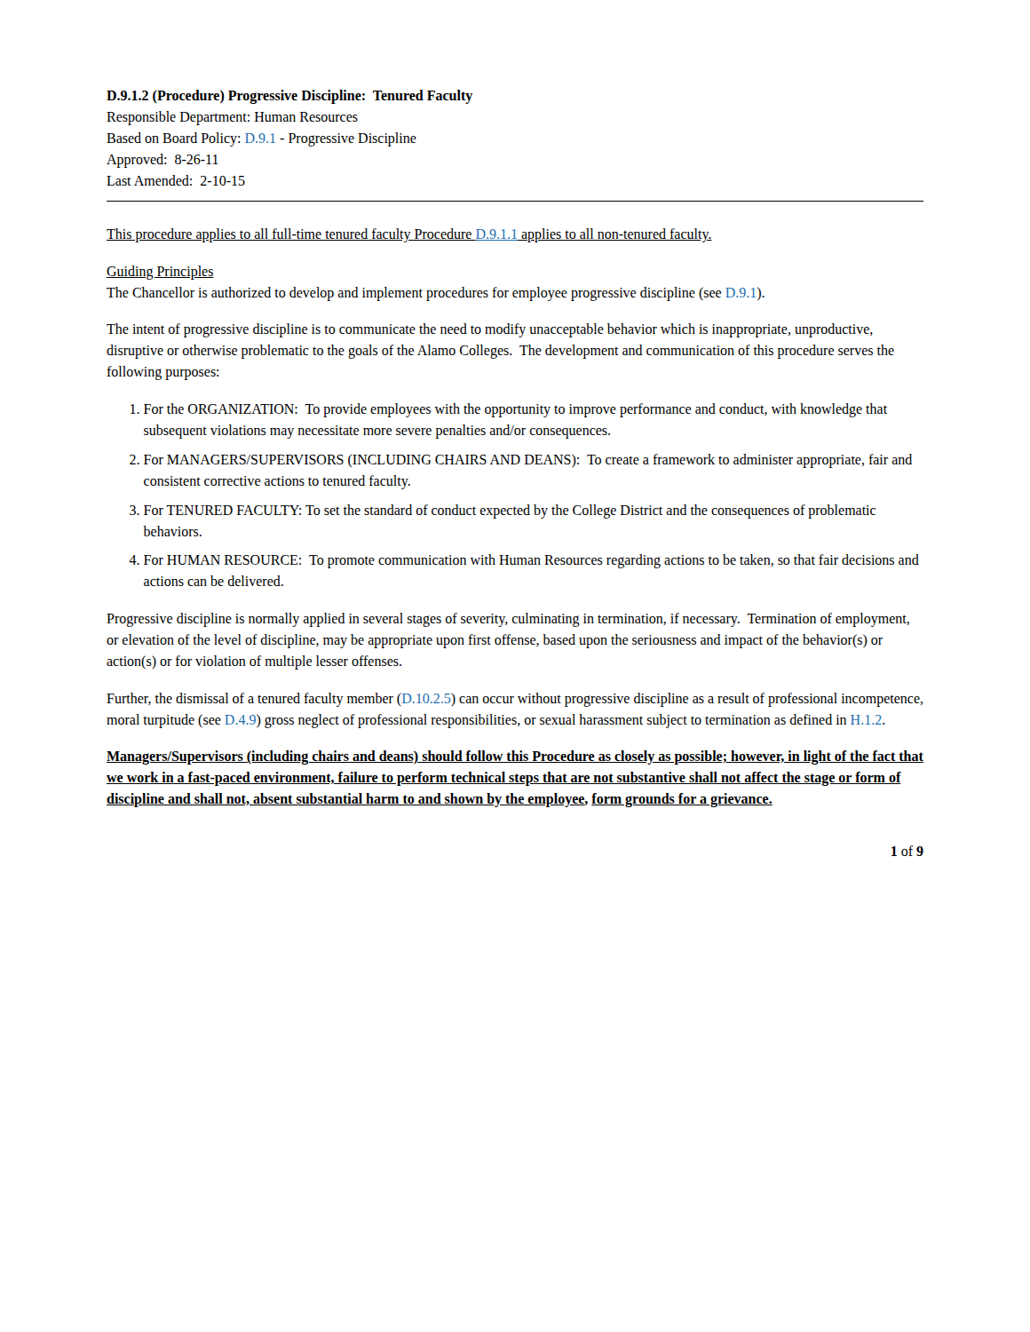D.9.1.2 (Procedure) Progressive Discipline: Tenured Faculty
Responsible Department: Human Resources
Based on Board Policy: D.9.1 - Progressive Discipline
Approved: 8-26-11
Last Amended: 2-10-15
This procedure applies to all full-time tenured faculty Procedure D.9.1.1 applies to all non-tenured faculty.
Guiding Principles
The Chancellor is authorized to develop and implement procedures for employee progressive discipline (see D.9.1).
The intent of progressive discipline is to communicate the need to modify unacceptable behavior which is inappropriate, unproductive, disruptive or otherwise problematic to the goals of the Alamo Colleges. The development and communication of this procedure serves the following purposes:
For the ORGANIZATION: To provide employees with the opportunity to improve performance and conduct, with knowledge that subsequent violations may necessitate more severe penalties and/or consequences.
For MANAGERS/SUPERVISORS (INCLUDING CHAIRS AND DEANS): To create a framework to administer appropriate, fair and consistent corrective actions to tenured faculty.
For TENURED FACULTY: To set the standard of conduct expected by the College District and the consequences of problematic behaviors.
For HUMAN RESOURCE: To promote communication with Human Resources regarding actions to be taken, so that fair decisions and actions can be delivered.
Progressive discipline is normally applied in several stages of severity, culminating in termination, if necessary. Termination of employment, or elevation of the level of discipline, may be appropriate upon first offense, based upon the seriousness and impact of the behavior(s) or action(s) or for violation of multiple lesser offenses.
Further, the dismissal of a tenured faculty member (D.10.2.5) can occur without progressive discipline as a result of professional incompetence, moral turpitude (see D.4.9) gross neglect of professional responsibilities, or sexual harassment subject to termination as defined in H.1.2.
Managers/Supervisors (including chairs and deans) should follow this Procedure as closely as possible; however, in light of the fact that we work in a fast-paced environment, failure to perform technical steps that are not substantive shall not affect the stage or form of discipline and shall not, absent substantial harm to and shown by the employee, form grounds for a grievance.
1 of 9